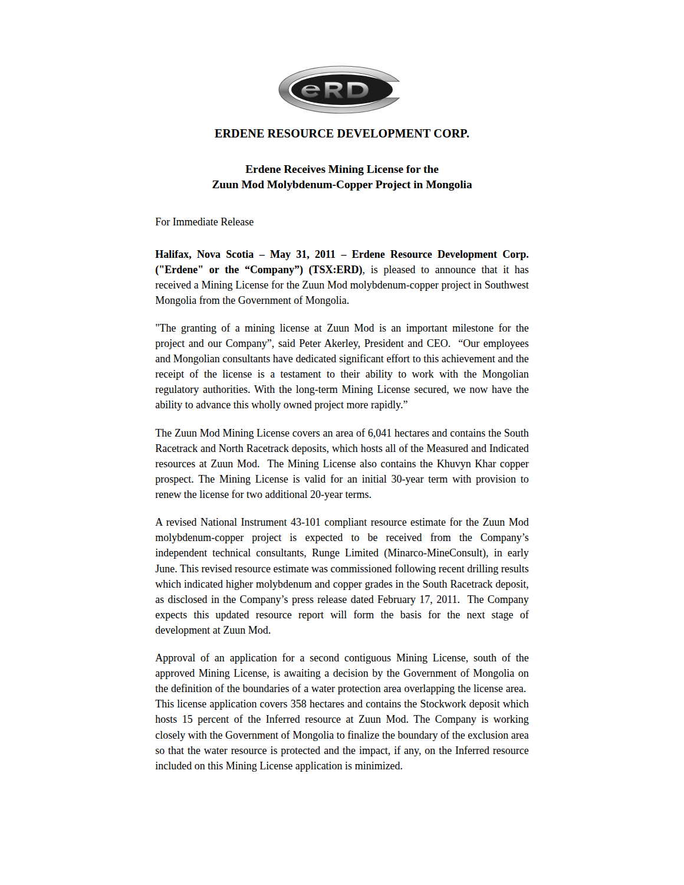ERDENE RESOURCE DEVELOPMENT CORP.
Erdene Receives Mining License for the
Zuun Mod Molybdenum-Copper Project in Mongolia
For Immediate Release
Halifax, Nova Scotia – May 31, 2011 – Erdene Resource Development Corp. ("Erdene" or the “Company”) (TSX:ERD), is pleased to announce that it has received a Mining License for the Zuun Mod molybdenum-copper project in Southwest Mongolia from the Government of Mongolia.
"The granting of a mining license at Zuun Mod is an important milestone for the project and our Company”, said Peter Akerley, President and CEO. “Our employees and Mongolian consultants have dedicated significant effort to this achievement and the receipt of the license is a testament to their ability to work with the Mongolian regulatory authorities. With the long-term Mining License secured, we now have the ability to advance this wholly owned project more rapidly.”
The Zuun Mod Mining License covers an area of 6,041 hectares and contains the South Racetrack and North Racetrack deposits, which hosts all of the Measured and Indicated resources at Zuun Mod. The Mining License also contains the Khuvyn Khar copper prospect. The Mining License is valid for an initial 30-year term with provision to renew the license for two additional 20-year terms.
A revised National Instrument 43-101 compliant resource estimate for the Zuun Mod molybdenum-copper project is expected to be received from the Company’s independent technical consultants, Runge Limited (Minarco-MineConsult), in early June. This revised resource estimate was commissioned following recent drilling results which indicated higher molybdenum and copper grades in the South Racetrack deposit, as disclosed in the Company’s press release dated February 17, 2011. The Company expects this updated resource report will form the basis for the next stage of development at Zuun Mod.
Approval of an application for a second contiguous Mining License, south of the approved Mining License, is awaiting a decision by the Government of Mongolia on the definition of the boundaries of a water protection area overlapping the license area. This license application covers 358 hectares and contains the Stockwork deposit which hosts 15 percent of the Inferred resource at Zuun Mod. The Company is working closely with the Government of Mongolia to finalize the boundary of the exclusion area so that the water resource is protected and the impact, if any, on the Inferred resource included on this Mining License application is minimized.